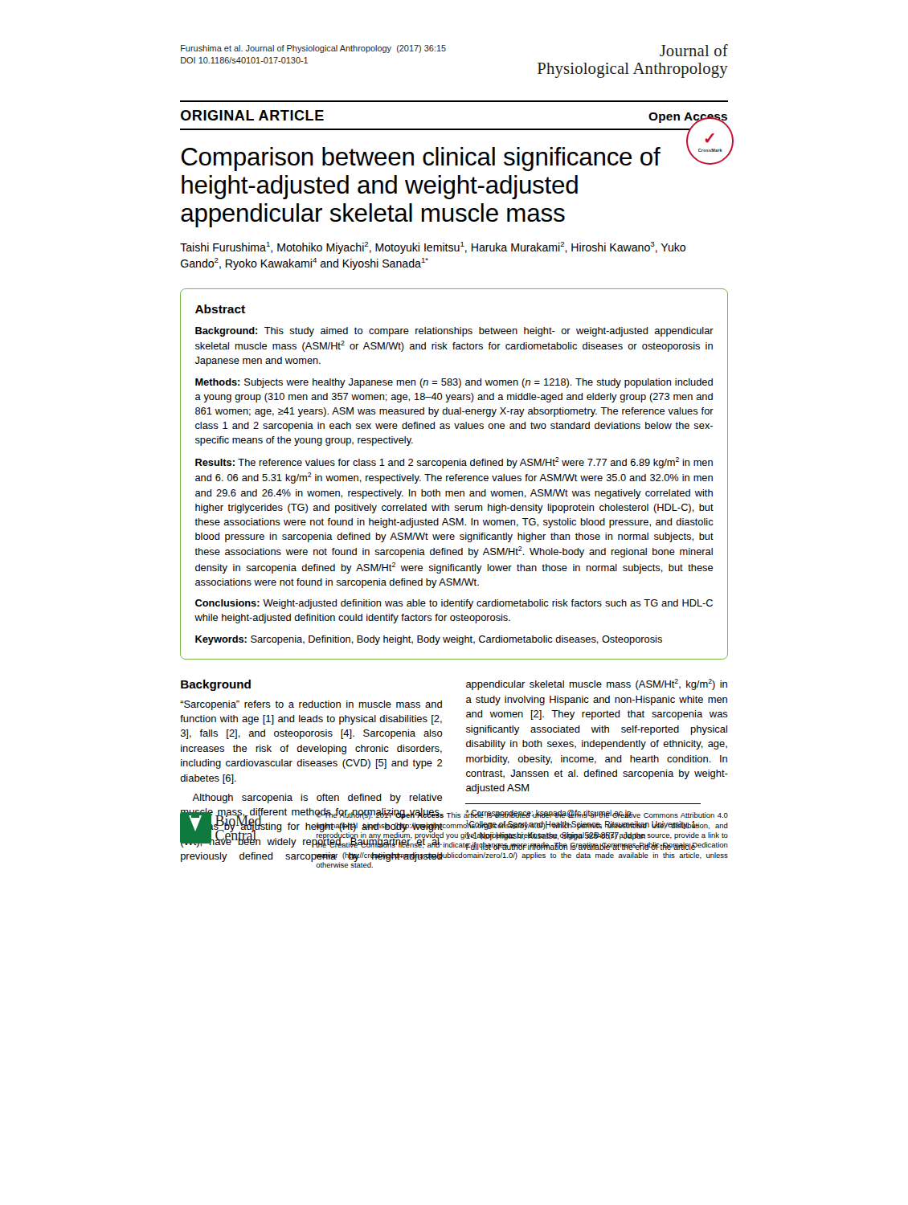Furushima et al. Journal of Physiological Anthropology (2017) 36:15
DOI 10.1186/s40101-017-0130-1
Journal of
Physiological Anthropology
ORIGINAL ARTICLE
Open Access
✓
CrossMark
Comparison between clinical significance of height-adjusted and weight-adjusted appendicular skeletal muscle mass
Taishi Furushima1, Motohiko Miyachi2, Motoyuki Iemitsu1, Haruka Murakami2, Hiroshi Kawano3, Yuko Gando2, Ryoko Kawakami4 and Kiyoshi Sanada1*
Abstract
Background: This study aimed to compare relationships between height- or weight-adjusted appendicular skeletal muscle mass (ASM/Ht2 or ASM/Wt) and risk factors for cardiometabolic diseases or osteoporosis in Japanese men and women.
Methods: Subjects were healthy Japanese men (n = 583) and women (n = 1218). The study population included a young group (310 men and 357 women; age, 18–40 years) and a middle-aged and elderly group (273 men and 861 women; age, ≥41 years). ASM was measured by dual-energy X-ray absorptiometry. The reference values for class 1 and 2 sarcopenia in each sex were defined as values one and two standard deviations below the sex-specific means of the young group, respectively.
Results: The reference values for class 1 and 2 sarcopenia defined by ASM/Ht2 were 7.77 and 6.89 kg/m2 in men and 6. 06 and 5.31 kg/m2 in women, respectively. The reference values for ASM/Wt were 35.0 and 32.0% in men and 29.6 and 26.4% in women, respectively. In both men and women, ASM/Wt was negatively correlated with higher triglycerides (TG) and positively correlated with serum high-density lipoprotein cholesterol (HDL-C), but these associations were not found in height-adjusted ASM. In women, TG, systolic blood pressure, and diastolic blood pressure in sarcopenia defined by ASM/Wt were significantly higher than those in normal subjects, but these associations were not found in sarcopenia defined by ASM/Ht2. Whole-body and regional bone mineral density in sarcopenia defined by ASM/Ht2 were significantly lower than those in normal subjects, but these associations were not found in sarcopenia defined by ASM/Wt.
Conclusions: Weight-adjusted definition was able to identify cardiometabolic risk factors such as TG and HDL-C while height-adjusted definition could identify factors for osteoporosis.
Keywords: Sarcopenia, Definition, Body height, Body weight, Cardiometabolic diseases, Osteoporosis
Background
“Sarcopenia” refers to a reduction in muscle mass and function with age [1] and leads to physical disabilities [2, 3], falls [2], and osteoporosis [4]. Sarcopenia also increases the risk of developing chronic disorders, including cardiovascular diseases (CVD) [5] and type 2 diabetes [6].
Although sarcopenia is often defined by relative muscle mass, different methods for normalizing values, such as by adjusting for height (Ht) and body weight (Wt), have been widely reported. Baumgartner et al. previously defined sarcopenia by height-adjusted appendicular skeletal muscle mass (ASM/Ht2, kg/m2) in a study involving Hispanic and non-Hispanic white men and women [2]. They reported that sarcopenia was significantly associated with self-reported physical disability in both sexes, independently of ethnicity, age, morbidity, obesity, income, and hearth condition. In contrast, Janssen et al. defined sarcopenia by weight-adjusted ASM
* Correspondence: ksanada@fc.ritsumei.ac.jp
1College of Sport and Health Science, Ritsumeikan University, 1-1-1 Noji Higashi, Kusatsu, Shiga 525-8577, Japan
Full list of author information is available at the end of the article
BioMed
Central
© The Author(s). 2017 Open Access This article is distributed under the terms of the Creative Commons Attribution 4.0 International License (http://creativecommons.org/licenses/by/4.0/), which permits unrestricted use, distribution, and reproduction in any medium, provided you give appropriate credit to the original author(s) and the source, provide a link to the Creative Commons license, and indicate if changes were made. The Creative Commons Public Domain Dedication waiver (http://creativecommons.org/publicdomain/zero/1.0/) applies to the data made available in this article, unless otherwise stated.